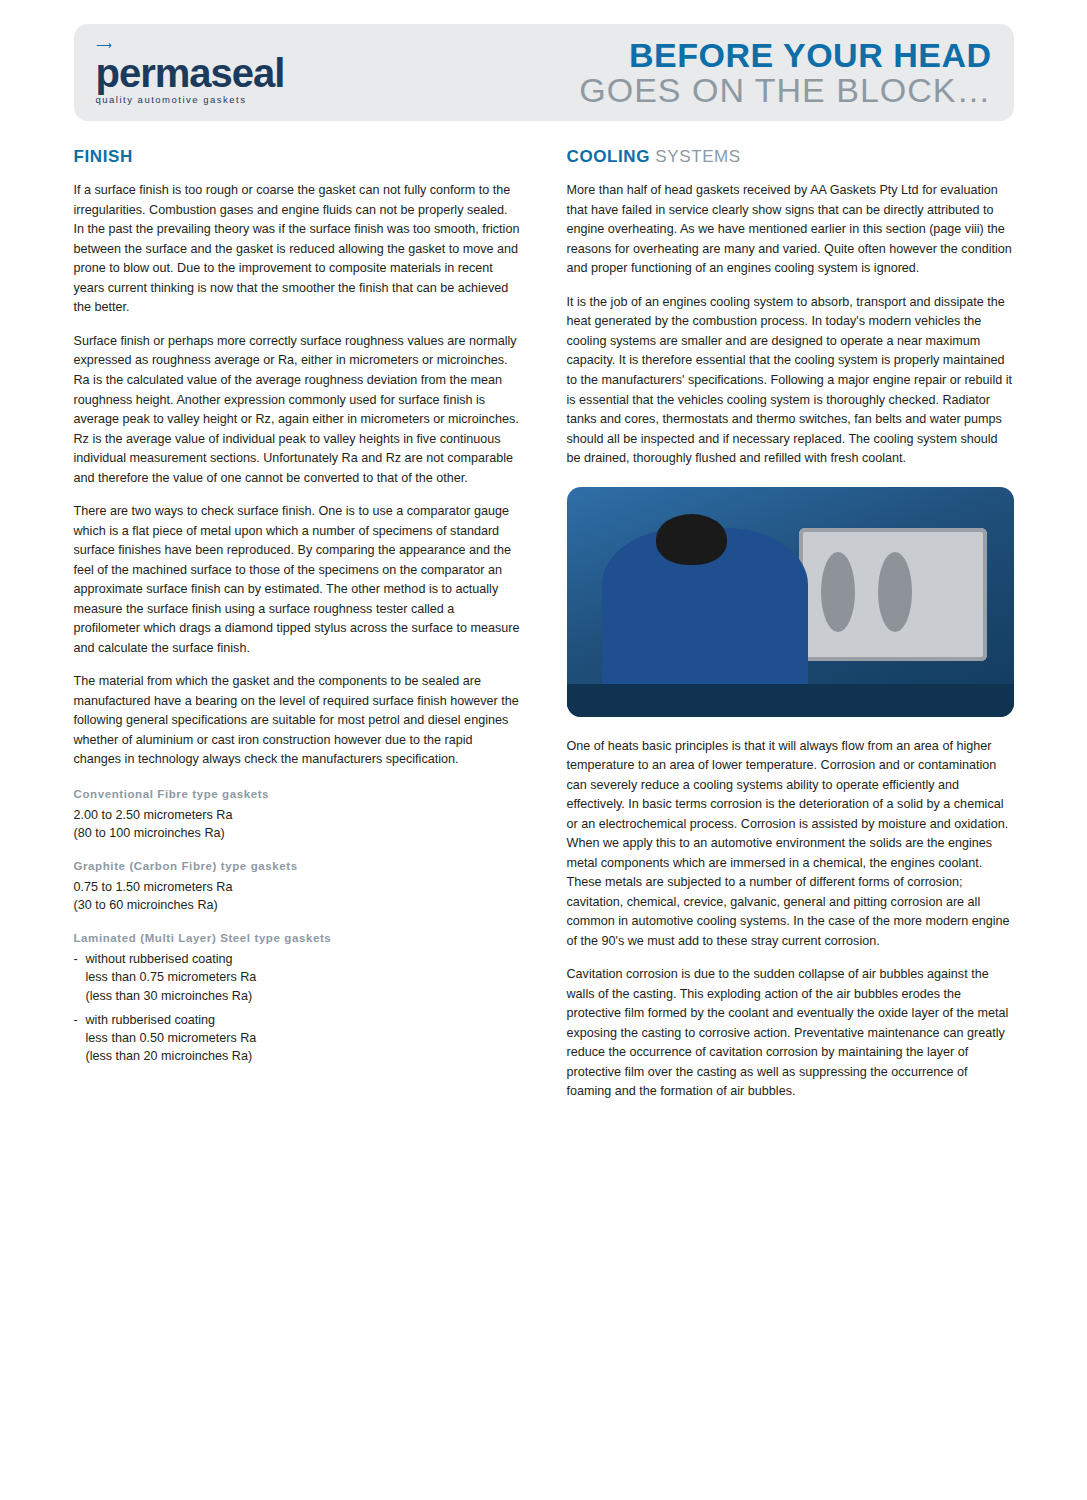⟶
permaseal
quality automotive gaskets
BEFORE YOUR HEAD
GOES ON THE BLOCK…
FINISH
If a surface finish is too rough or coarse the gasket can not fully conform to the irregularities. Combustion gases and engine fluids can not be properly sealed. In the past the prevailing theory was if the surface finish was too smooth, friction between the surface and the gasket is reduced allowing the gasket to move and prone to blow out. Due to the improvement to composite materials in recent years current thinking is now that the smoother the finish that can be achieved the better.
Surface finish or perhaps more correctly surface roughness values are normally expressed as roughness average or Ra, either in micrometers or microinches. Ra is the calculated value of the average roughness deviation from the mean roughness height. Another expression commonly used for surface finish is average peak to valley height or Rz, again either in micrometers or microinches. Rz is the average value of individual peak to valley heights in five continuous individual measurement sections. Unfortunately Ra and Rz are not comparable and therefore the value of one cannot be converted to that of the other.
There are two ways to check surface finish. One is to use a comparator gauge which is a flat piece of metal upon which a number of specimens of standard surface finishes have been reproduced. By comparing the appearance and the feel of the machined surface to those of the specimens on the comparator an approximate surface finish can by estimated. The other method is to actually measure the surface finish using a surface roughness tester called a profilometer which drags a diamond tipped stylus across the surface to measure and calculate the surface finish.
The material from which the gasket and the components to be sealed are manufactured have a bearing on the level of required surface finish however the following general specifications are suitable for most petrol and diesel engines whether of aluminium or cast iron construction however due to the rapid changes in technology always check the manufacturers specification.
Conventional Fibre type gaskets
2.00 to 2.50 micrometers Ra
(80 to 100 microinches Ra)
Graphite (Carbon Fibre) type gaskets
0.75 to 1.50 micrometers Ra
(30 to 60 microinches Ra)
Laminated (Multi Layer) Steel type gaskets
without rubberised coating
less than 0.75 micrometers Ra(less than 30 microinches Ra)
with rubberised coating
less than 0.50 micrometers Ra(less than 20 microinches Ra)
COOLING SYSTEMS
More than half of head gaskets received by AA Gaskets Pty Ltd for evaluation that have failed in service clearly show signs that can be directly attributed to engine overheating. As we have mentioned earlier in this section (page viii) the reasons for overheating are many and varied. Quite often however the condition and proper functioning of an engines cooling system is ignored.
It is the job of an engines cooling system to absorb, transport and dissipate the heat generated by the combustion process. In today's modern vehicles the cooling systems are smaller and are designed to operate a near maximum capacity. It is therefore essential that the cooling system is properly maintained to the manufacturers' specifications. Following a major engine repair or rebuild it is essential that the vehicles cooling system is thoroughly checked. Radiator tanks and cores, thermostats and thermo switches, fan belts and water pumps should all be inspected and if necessary replaced. The cooling system should be drained, thoroughly flushed and refilled with fresh coolant.
One of heats basic principles is that it will always flow from an area of higher temperature to an area of lower temperature. Corrosion and or contamination can severely reduce a cooling systems ability to operate efficiently and effectively. In basic terms corrosion is the deterioration of a solid by a chemical or an electrochemical process. Corrosion is assisted by moisture and oxidation. When we apply this to an automotive environment the solids are the engines metal components which are immersed in a chemical, the engines coolant. These metals are subjected to a number of different forms of corrosion; cavitation, chemical, crevice, galvanic, general and pitting corrosion are all common in automotive cooling systems. In the case of the more modern engine of the 90's we must add to these stray current corrosion.
Cavitation corrosion is due to the sudden collapse of air bubbles against the walls of the casting. This exploding action of the air bubbles erodes the protective film formed by the coolant and eventually the oxide layer of the metal exposing the casting to corrosive action. Preventative maintenance can greatly reduce the occurrence of cavitation corrosion by maintaining the layer of protective film over the casting as well as suppressing the occurrence of foaming and the formation of air bubbles.